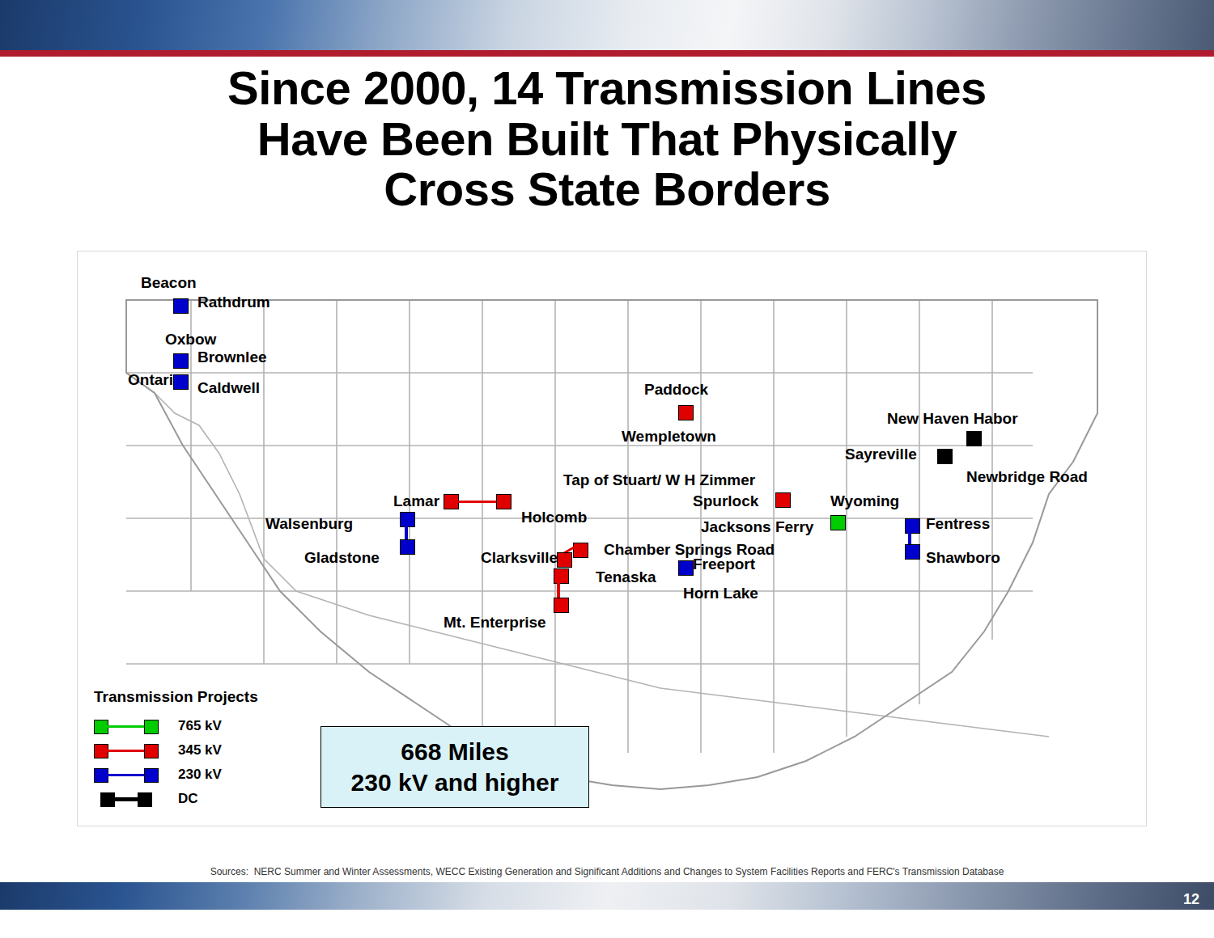Since 2000, 14 Transmission Lines
Have Been Built That Physically
Cross State Borders
Beacon
Rathdrum
Oxbow
Brownlee
Ontario
Caldwell
Paddock
Wempletown
New Haven Habor
Sayreville
Newbridge Road
Tap of Stuart/ W H Zimmer
Spurlock
Wyoming
Jacksons Ferry
Lamar
Holcomb
Walsenburg
Gladstone
Clarksville
Chamber Springs Road
Freeport
Tenaska
Horn Lake
Mt. Enterprise
Fentress
Shawboro
Transmission Projects
765 kV
345 kV
230 kV
DC
668 Miles
230 kV and higher
Sources: NERC Summer and Winter Assessments, WECC Existing Generation and Significant Additions and Changes to System Facilities Reports and FERC's Transmission Database
12